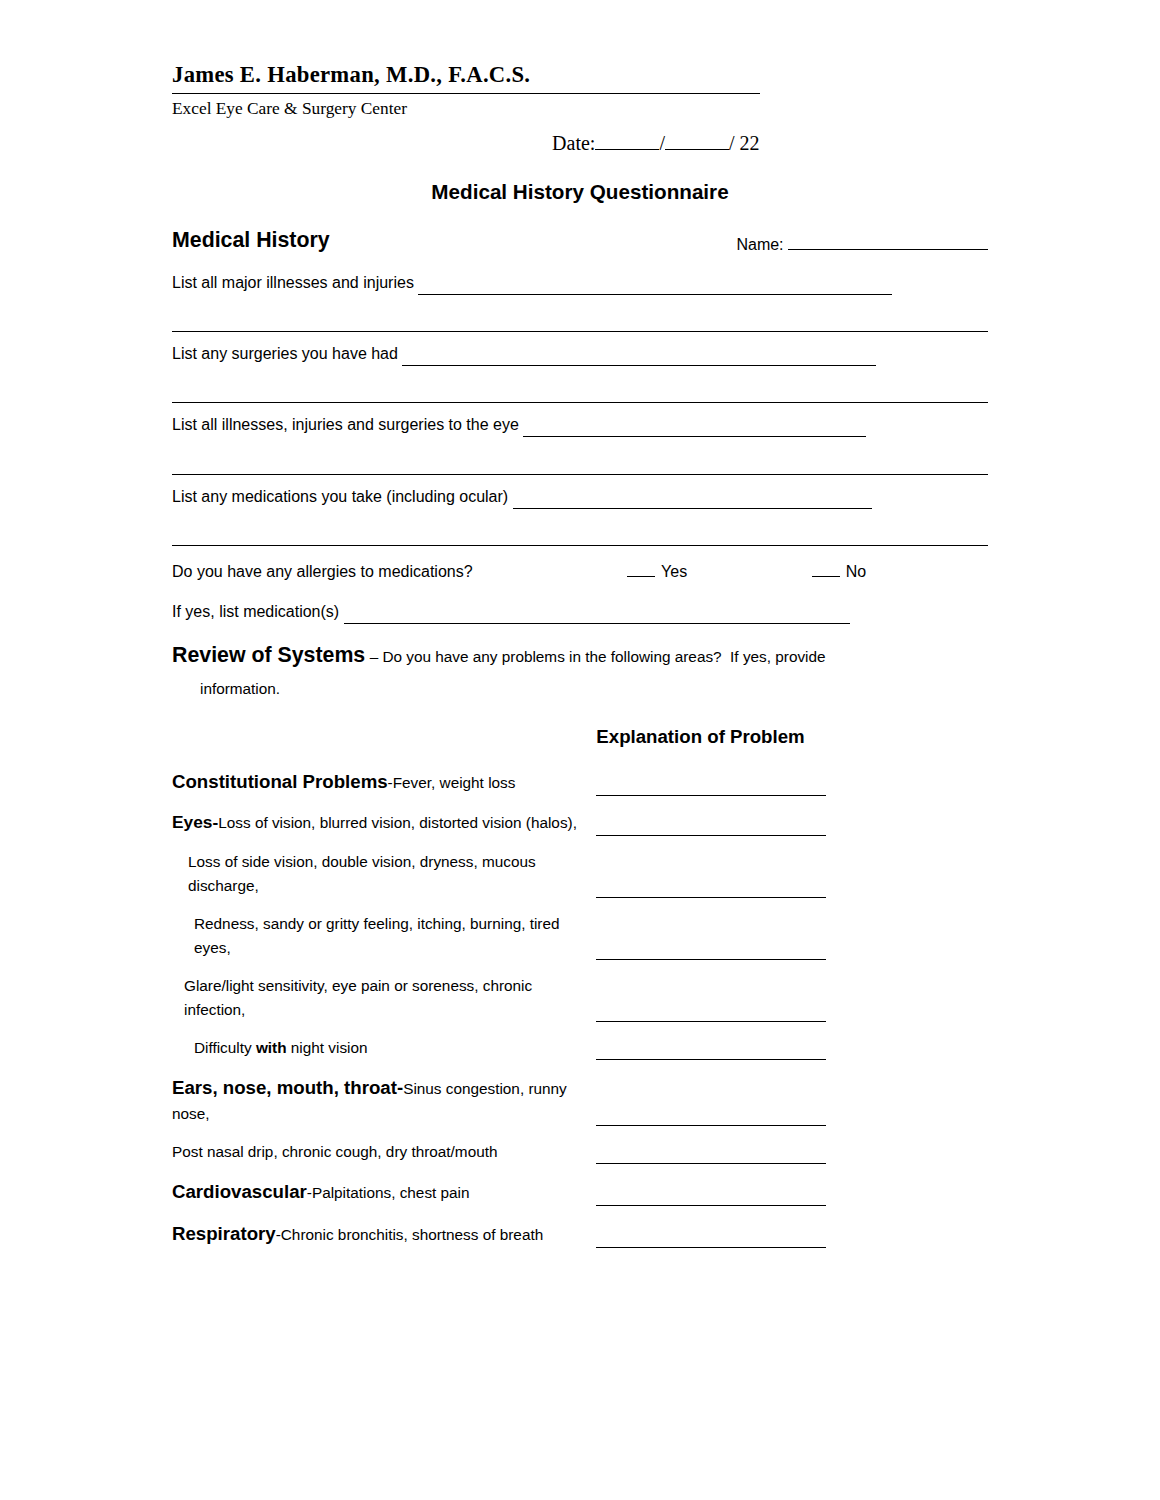James E. Haberman, M.D., F.A.C.S. Excel Eye Care & Surgery Center
Date: / / 22
Medical History Questionnaire
Medical History
Name:
List all major illnesses and injuries
List any surgeries you have had
List all illnesses, injuries and surgeries to the eye
List any medications you take (including ocular)
Do you have any allergies to medications? Yes No
If yes, list medication(s)
Review of Systems
– Do you have any problems in the following areas? If yes, provide
information.
Explanation of Problem
| Constitutional Problems -Fever, weight loss | |
| Eyes- Loss of vision, blurred vision, distorted vision (halos), | |
| Loss of side vision, double vision, dryness, mucous discharge, | |
| Redness, sandy or gritty feeling, itching, burning, tired eyes, | |
| Glare/light sensitivity, eye pain or soreness, chronic infection, | |
| Difficulty with night vision | |
| Ears, nose, mouth, throat- Sinus congestion, runny nose, | |
| Post nasal drip, chronic cough, dry throat/mouth | |
| Cardiovascular -Palpitations, chest pain | |
| Respiratory -Chronic bronchitis, shortness of breath | |